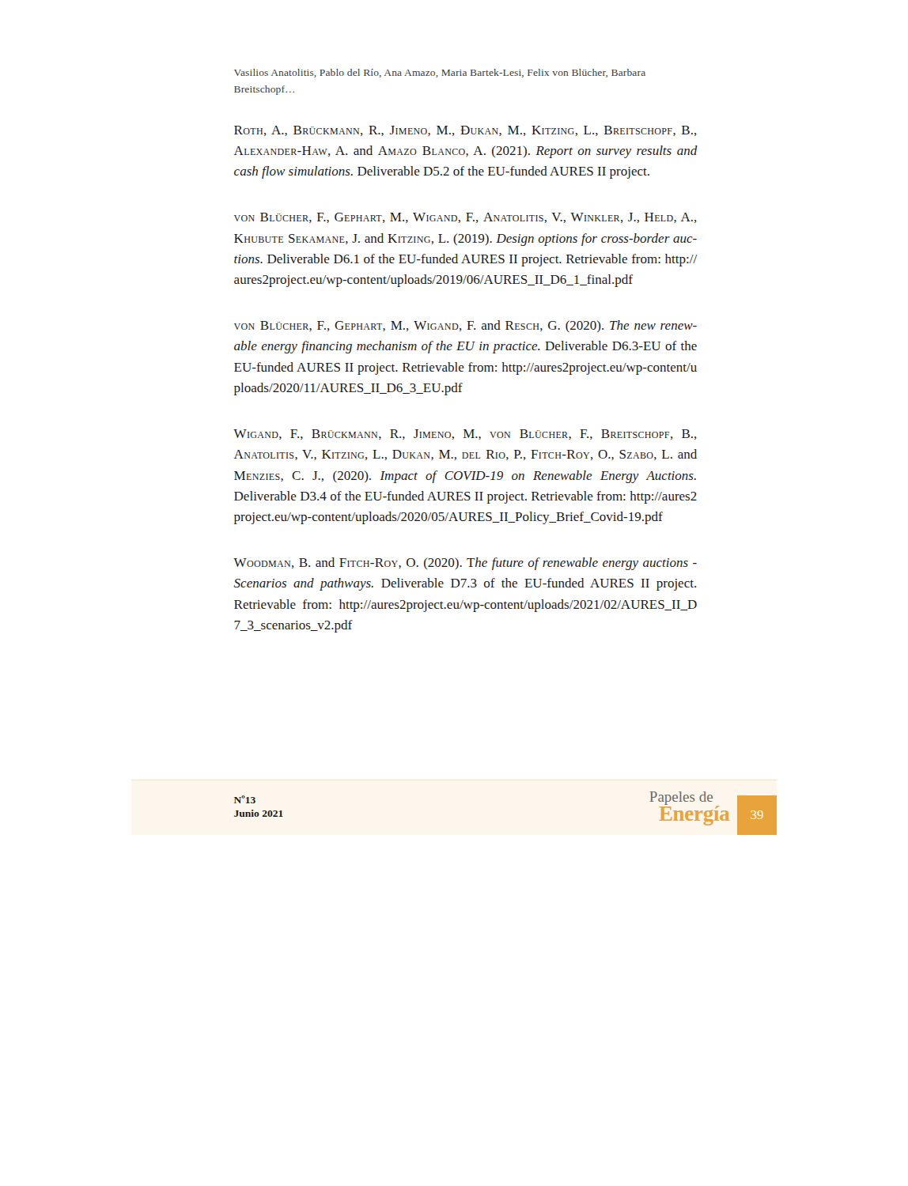Vasilios Anatolitis, Pablo del Río, Ana Amazo, Maria Bartek-Lesi, Felix von Blücher, Barbara Breitschopf…
Roth, A., Brückmann, R., Jimeno, M., Đukan, M., Kitzing, L., Breitschopf, B., Alexander-Haw, A. and Amazo Blanco, A. (2021). Report on survey results and cash flow simulations. Deliverable D5.2 of the EU-funded AURES II project.
von Blücher, F., Gephart, M., Wigand, F., Anatolitis, V., Winkler, J., Held, A., Khubute Sekamane, J. and Kitzing, L. (2019). Design options for cross-border auctions. Deliverable D6.1 of the EU-funded AURES II project. Retrievable from: http://aures2project.eu/wp-content/uploads/2019/06/AURES_II_D6_1_final.pdf
von Blücher, F., Gephart, M., Wigand, F. and Resch, G. (2020). The new renewable energy financing mechanism of the EU in practice. Deliverable D6.3-EU of the EU-funded AURES II project. Retrievable from: http://aures2project.eu/wp-content/uploads/2020/11/AURES_II_D6_3_EU.pdf
Wigand, F., Brückmann, R., Jimeno, M., von Blücher, F., Breitschopf, B., Anatolitis, V., Kitzing, L., Dukan, M., del Rio, P., Fitch-Roy, O., Szabo, L. and Menzies, C. J., (2020). Impact of COVID-19 on Renewable Energy Auctions. Deliverable D3.4 of the EU-funded AURES II project. Retrievable from: http://aures2project.eu/wp-content/uploads/2020/05/AURES_II_Policy_Brief_Covid-19.pdf
Woodman, B. and Fitch-Roy, O. (2020). The future of renewable energy auctions - Scenarios and pathways. Deliverable D7.3 of the EU-funded AURES II project. Retrievable from: http://aures2project.eu/wp-content/uploads/2021/02/AURES_II_D7_3_scenarios_v2.pdf
Nº13
Junio 2021
Papeles de Energía
39